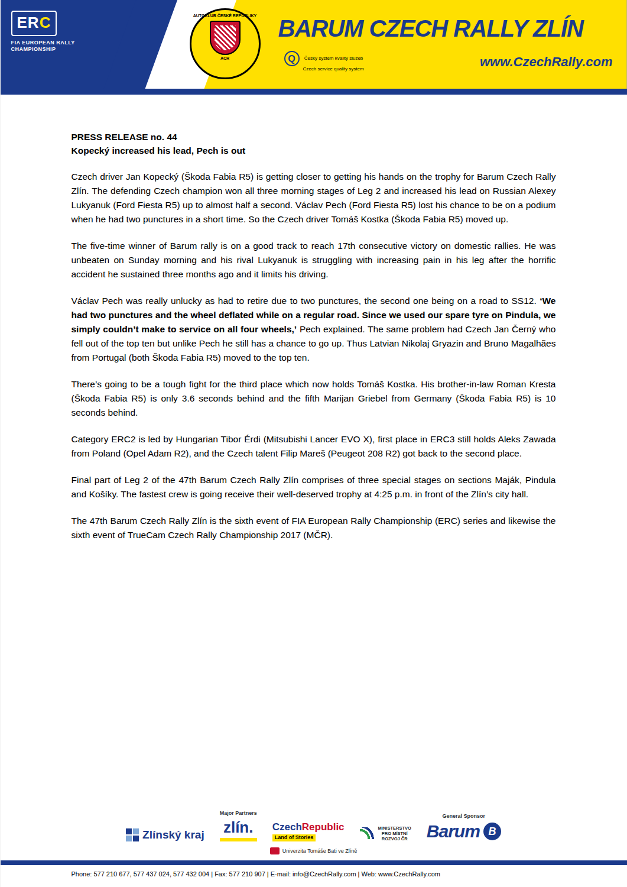ERC
FIA European Rally
Championship
AUTOKLUB ČESKÉ REPUBLIKY
ACR
BARUM CZECH RALLY ZLÍN
Q Český systém kvality služeb
Czech service quality system
www.CzechRally.com
PRESS RELEASE no. 44 Kopecký increased his lead, Pech is out
Czech driver Jan Kopecký (Škoda Fabia R5) is getting closer to getting his hands on the trophy for Barum Czech Rally Zlín. The defending Czech champion won all three morning stages of Leg 2 and increased his lead on Russian Alexey Lukyanuk (Ford Fiesta R5) up to almost half a second. Václav Pech (Ford Fiesta R5) lost his chance to be on a podium when he had two punctures in a short time. So the Czech driver Tomáš Kostka (Škoda Fabia R5) moved up.
The five-time winner of Barum rally is on a good track to reach 17th consecutive victory on domestic rallies. He was unbeaten on Sunday morning and his rival Lukyanuk is struggling with increasing pain in his leg after the horrific accident he sustained three months ago and it limits his driving.
Václav Pech was really unlucky as had to retire due to two punctures, the second one being on a road to SS12. ‘We had two punctures and the wheel deflated while on a regular road. Since we used our spare tyre on Pindula, we simply couldn’t make to service on all four wheels,’ Pech explained. The same problem had Czech Jan Černý who fell out of the top ten but unlike Pech he still has a chance to go up. Thus Latvian Nikolaj Gryazin and Bruno Magalhães from Portugal (both Škoda Fabia R5) moved to the top ten.
There’s going to be a tough fight for the third place which now holds Tomáš Kostka. His brother-in-law Roman Kresta (Škoda Fabia R5) is only 3.6 seconds behind and the fifth Marijan Griebel from Germany (Škoda Fabia R5) is 10 seconds behind.
Category ERC2 is led by Hungarian Tibor Érdi (Mitsubishi Lancer EVO X), first place in ERC3 still holds Aleks Zawada from Poland (Opel Adam R2), and the Czech talent Filip Mareš (Peugeot 208 R2) got back to the second place.
Final part of Leg 2 of the 47th Barum Czech Rally Zlín comprises of three special stages on sections Maják, Pindula and Košíky. The fastest crew is going receive their well-deserved trophy at 4:25 p.m. in front of the Zlín’s city hall.
The 47th Barum Czech Rally Zlín is the sixth event of FIA European Rally Championship (ERC) series and likewise the sixth event of TrueCam Czech Rally Championship 2017 (MČR).
Zlínský kraj
Major Partners
zlín.
CzechRepublic
Land of Stories
MINISTERSTVO
PRO MÍSTNÍ
ROZVOJ ČR
General Sponsor
Barum B
Univerzita Tomáše Bati ve Zlíně
Phone: 577 210 677, 577 437 024, 577 432 004 | Fax: 577 210 907 | E-mail: info@CzechRally.com | Web: www.CzechRally.com